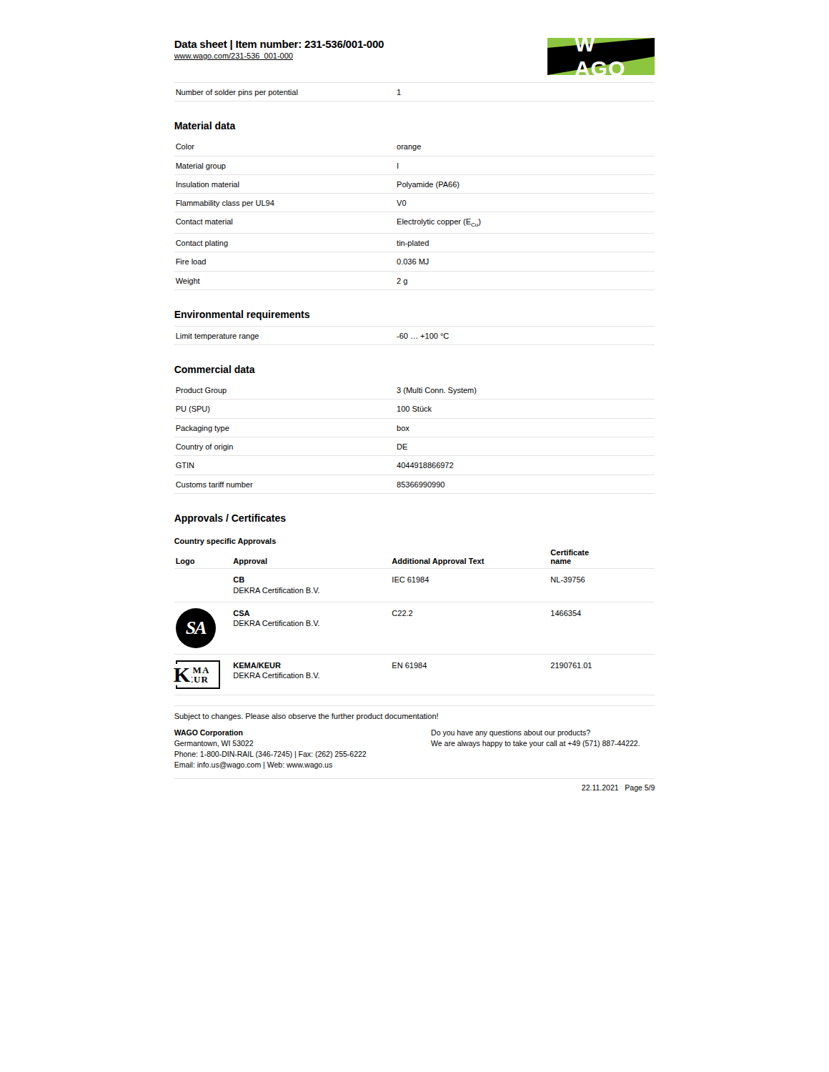Data sheet | Item number: 231-536/001-000
www.wago.com/231-536_001-000
W​AGO
| Number of solder pins per potential | 1 |
Material data
| Color | orange |
| Material group | I |
| Insulation material | Polyamide (PA66) |
| Flammability class per UL94 | V0 |
| Contact material | Electrolytic copper (E Cu ) |
| Contact plating | tin-plated |
| Fire load | 0.036 MJ |
| Weight | 2 g |
Environmental requirements
| Limit temperature range | -60 … +100 °C |
Commercial data
| Product Group | 3 (Multi Conn. System) |
| PU (SPU) | 100 Stück |
| Packaging type | box |
| Country of origin | DE |
| GTIN | 4044918866972 |
| Customs tariff number | 85366990990 |
Approvals / Certificates
Country specific Approvals
| Logo | Approval | Additional Approval Text | Certificate name |
| --- | --- | --- | --- |
| | CB DEKRA Certification B.V. | IEC 61984 | NL-39756 |
| SA | CSA DEKRA Certification B.V. | C22.2 | 1466354 |
| K EMA EUR | KEMA/KEUR DEKRA Certification B.V. | EN 61984 | 2190761.01 |
Subject to changes. Please also observe the further product documentation!
WAGO Corporation
Germantown, WI 53022
Phone: 1-800-DIN-RAIL (346-7245) | Fax: (262) 255-6222
Email: info.us@wago.com | Web: www.wago.us
Do you have any questions about our products?
We are always happy to take your call at +49 (571) 887-44222.
22.11.2021 Page 5/9